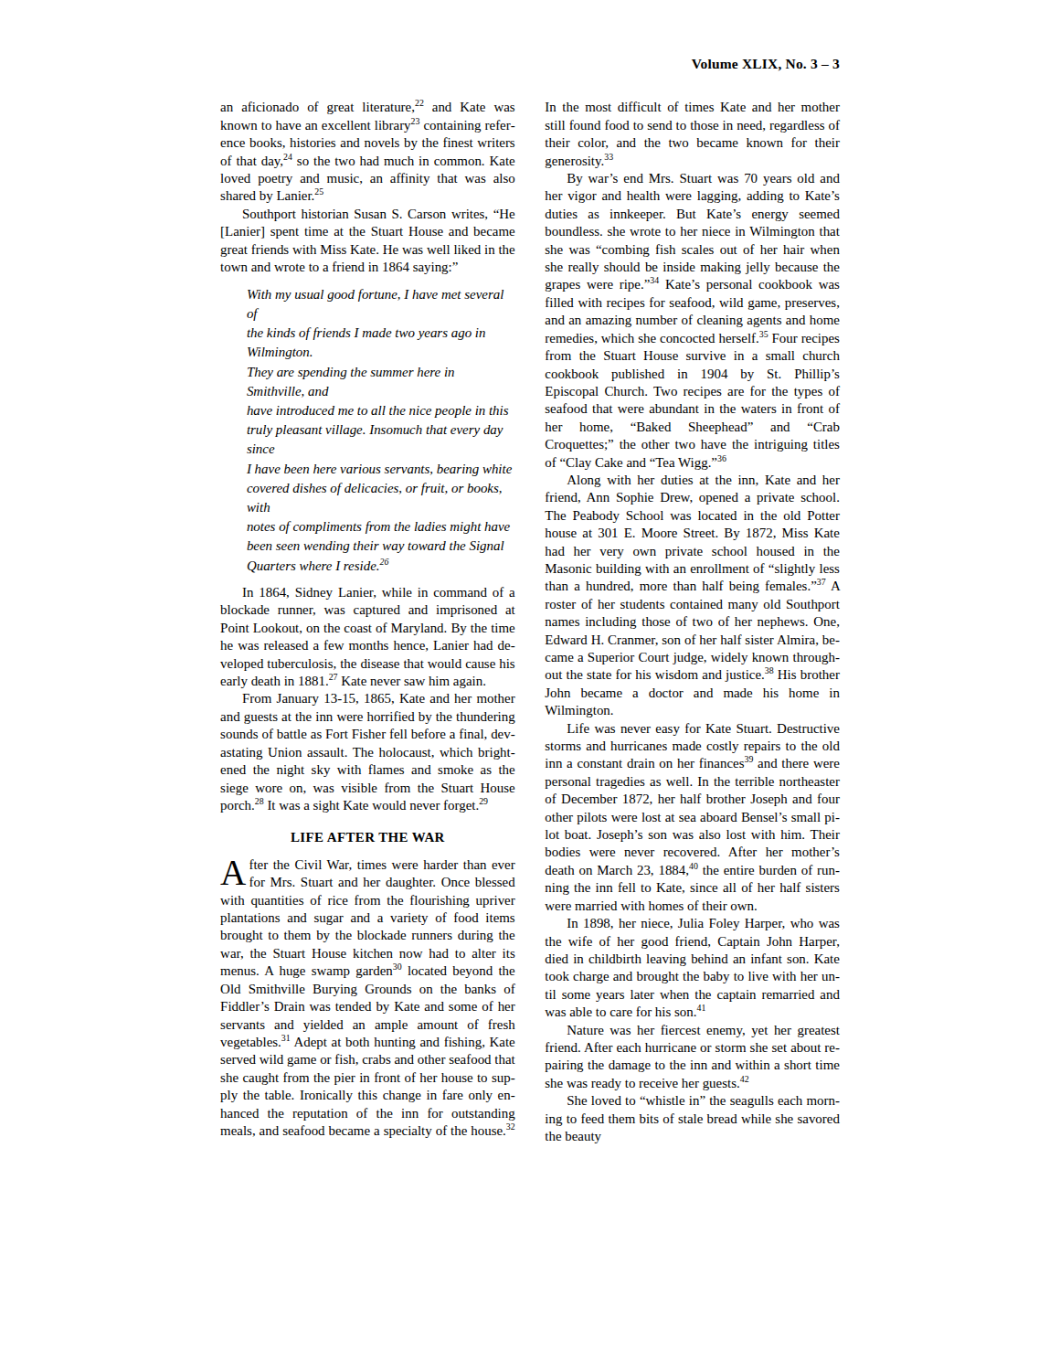Volume XLIX, No. 3 – 3
an aficionado of great literature,22 and Kate was known to have an excellent library23 containing reference books, histories and novels by the finest writers of that day,24 so the two had much in common. Kate loved poetry and music, an affinity that was also shared by Lanier.25
Southport historian Susan S. Carson writes, “He [Lanier] spent time at the Stuart House and became great friends with Miss Kate. He was well liked in the town and wrote to a friend in 1864 saying:”
With my usual good fortune, I have met several of
the kinds of friends I made two years ago in Wilmington.
They are spending the summer here in Smithville, and
have introduced me to all the nice people in this
truly pleasant village. Insomuch that every day since
I have been here various servants, bearing white
covered dishes of delicacies, or fruit, or books, with
notes of compliments from the ladies might have
been seen wending their way toward the Signal
Quarters where I reside.26
In 1864, Sidney Lanier, while in command of a blockade runner, was captured and imprisoned at Point Lookout, on the coast of Maryland. By the time he was released a few months hence, Lanier had developed tuberculosis, the disease that would cause his early death in 1881.27 Kate never saw him again.
From January 13-15, 1865, Kate and her mother and guests at the inn were horrified by the thundering sounds of battle as Fort Fisher fell before a final, devastating Union assault. The holocaust, which brightened the night sky with flames and smoke as the siege wore on, was visible from the Stuart House porch.28 It was a sight Kate would never forget.29
Life After the War
After the Civil War, times were harder than ever for Mrs. Stuart and her daughter. Once blessed with quantities of rice from the flourishing upriver plantations and sugar and a variety of food items brought to them by the blockade runners during the war, the Stuart House kitchen now had to alter its menus. A huge swamp garden30 located beyond the Old Smithville Burying Grounds on the banks of Fiddler’s Drain was tended by Kate and some of her servants and yielded an ample amount of fresh vegetables.31 Adept at both hunting and fishing, Kate served wild game or fish, crabs and other seafood that she caught from the pier in front of her house to supply the table. Ironically this change in fare only enhanced the reputation of the inn for outstanding meals, and seafood became a specialty of the house.32 In the most difficult of times Kate and her mother still found food to send to those in need, regardless of their color, and the two became known for their generosity.33
By war’s end Mrs. Stuart was 70 years old and her vigor and health were lagging, adding to Kate’s duties as innkeeper. But Kate’s energy seemed boundless. she wrote to her niece in Wilmington that she was “combing fish scales out of her hair when she really should be inside making jelly because the grapes were ripe.”34 Kate’s personal cookbook was filled with recipes for seafood, wild game, preserves, and an amazing number of cleaning agents and home remedies, which she concocted herself.35 Four recipes from the Stuart House survive in a small church cookbook published in 1904 by St. Phillip’s Episcopal Church. Two recipes are for the types of seafood that were abundant in the waters in front of her home, “Baked Sheephead” and “Crab Croquettes;” the other two have the intriguing titles of “Clay Cake and “Tea Wigg.”36
Along with her duties at the inn, Kate and her friend, Ann Sophie Drew, opened a private school. The Peabody School was located in the old Potter house at 301 E. Moore Street. By 1872, Miss Kate had her very own private school housed in the Masonic building with an enrollment of “slightly less than a hundred, more than half being females.”37 A roster of her students contained many old Southport names including those of two of her nephews. One, Edward H. Cranmer, son of her half sister Almira, became a Superior Court judge, widely known throughout the state for his wisdom and justice.38 His brother John became a doctor and made his home in Wilmington.
Life was never easy for Kate Stuart. Destructive storms and hurricanes made costly repairs to the old inn a constant drain on her finances39 and there were personal tragedies as well. In the terrible northeaster of December 1872, her half brother Joseph and four other pilots were lost at sea aboard Bensel’s small pilot boat. Joseph’s son was also lost with him. Their bodies were never recovered. After her mother’s death on March 23, 1884,40 the entire burden of running the inn fell to Kate, since all of her half sisters were married with homes of their own.
In 1898, her niece, Julia Foley Harper, who was the wife of her good friend, Captain John Harper, died in childbirth leaving behind an infant son. Kate took charge and brought the baby to live with her until some years later when the captain remarried and was able to care for his son.41
Nature was her fiercest enemy, yet her greatest friend. After each hurricane or storm she set about repairing the damage to the inn and within a short time she was ready to receive her guests.42
She loved to “whistle in” the seagulls each morning to feed them bits of stale bread while she savored the beauty